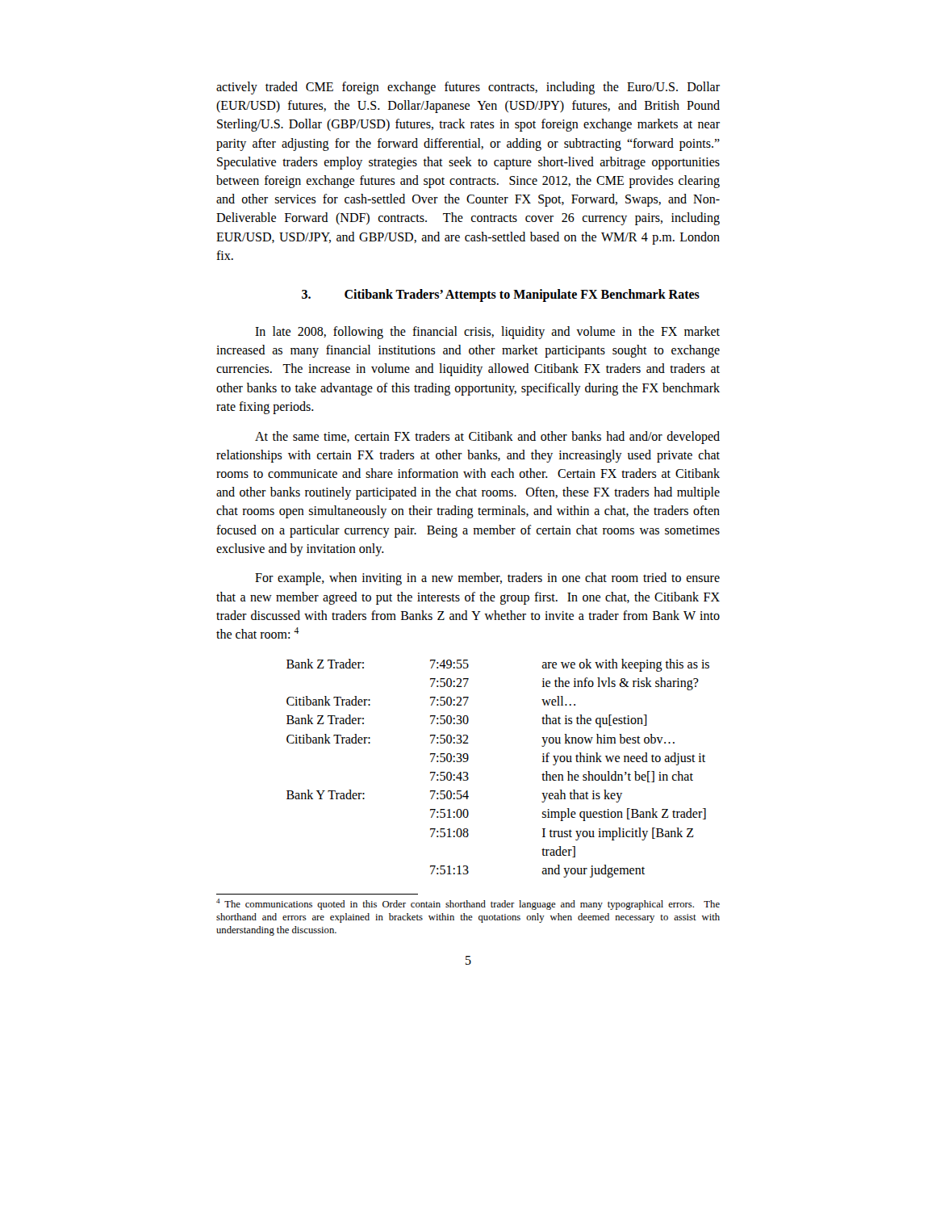actively traded CME foreign exchange futures contracts, including the Euro/U.S. Dollar (EUR/USD) futures, the U.S. Dollar/Japanese Yen (USD/JPY) futures, and British Pound Sterling/U.S. Dollar (GBP/USD) futures, track rates in spot foreign exchange markets at near parity after adjusting for the forward differential, or adding or subtracting “forward points.” Speculative traders employ strategies that seek to capture short-lived arbitrage opportunities between foreign exchange futures and spot contracts. Since 2012, the CME provides clearing and other services for cash-settled Over the Counter FX Spot, Forward, Swaps, and Non-Deliverable Forward (NDF) contracts. The contracts cover 26 currency pairs, including EUR/USD, USD/JPY, and GBP/USD, and are cash-settled based on the WM/R 4 p.m. London fix.
3. Citibank Traders’ Attempts to Manipulate FX Benchmark Rates
In late 2008, following the financial crisis, liquidity and volume in the FX market increased as many financial institutions and other market participants sought to exchange currencies. The increase in volume and liquidity allowed Citibank FX traders and traders at other banks to take advantage of this trading opportunity, specifically during the FX benchmark rate fixing periods.
At the same time, certain FX traders at Citibank and other banks had and/or developed relationships with certain FX traders at other banks, and they increasingly used private chat rooms to communicate and share information with each other. Certain FX traders at Citibank and other banks routinely participated in the chat rooms. Often, these FX traders had multiple chat rooms open simultaneously on their trading terminals, and within a chat, the traders often focused on a particular currency pair. Being a member of certain chat rooms was sometimes exclusive and by invitation only.
For example, when inviting in a new member, traders in one chat room tried to ensure that a new member agreed to put the interests of the group first. In one chat, the Citibank FX trader discussed with traders from Banks Z and Y whether to invite a trader from Bank W into the chat room: 4
| Bank Z Trader: | 7:49:55 | are we ok with keeping this as is |
| | 7:50:27 | ie the info lvls & risk sharing? |
| Citibank Trader: | 7:50:27 | well… |
| Bank Z Trader: | 7:50:30 | that is the qu[estion] |
| Citibank Trader: | 7:50:32 | you know him best obv… |
| | 7:50:39 | if you think we need to adjust it |
| | 7:50:43 | then he shouldn’t be[] in chat |
| Bank Y Trader: | 7:50:54 | yeah that is key |
| | 7:51:00 | simple question [Bank Z trader] |
| | 7:51:08 | I trust you implicitly [Bank Z trader] |
| | 7:51:13 | and your judgement |
4 The communications quoted in this Order contain shorthand trader language and many typographical errors. The shorthand and errors are explained in brackets within the quotations only when deemed necessary to assist with understanding the discussion.
5